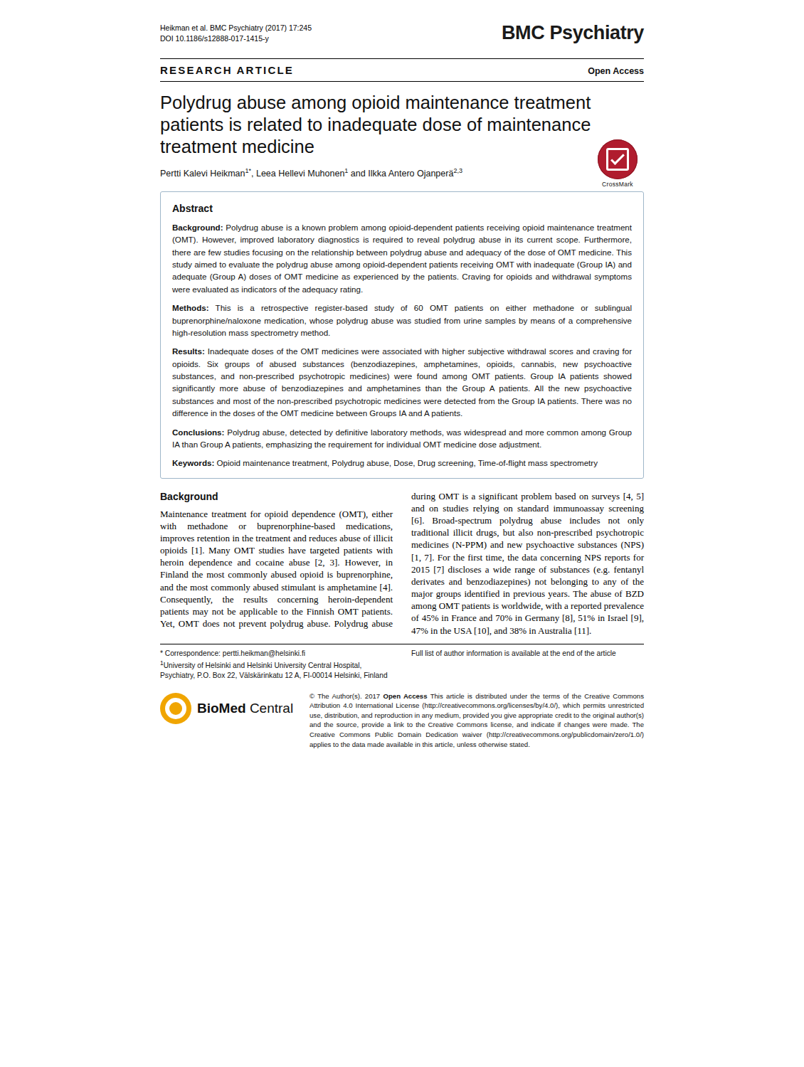Heikman et al. BMC Psychiatry (2017) 17:245
DOI 10.1186/s12888-017-1415-y
BMC Psychiatry
RESEARCH ARTICLE
Open Access
CrossMark
Polydrug abuse among opioid maintenance treatment patients is related to inadequate dose of maintenance treatment medicine
Pertti Kalevi Heikman1*, Leea Hellevi Muhonen1 and Ilkka Antero Ojanperä2,3
Abstract
Background: Polydrug abuse is a known problem among opioid-dependent patients receiving opioid maintenance treatment (OMT). However, improved laboratory diagnostics is required to reveal polydrug abuse in its current scope. Furthermore, there are few studies focusing on the relationship between polydrug abuse and adequacy of the dose of OMT medicine. This study aimed to evaluate the polydrug abuse among opioid-dependent patients receiving OMT with inadequate (Group IA) and adequate (Group A) doses of OMT medicine as experienced by the patients. Craving for opioids and withdrawal symptoms were evaluated as indicators of the adequacy rating.
Methods: This is a retrospective register-based study of 60 OMT patients on either methadone or sublingual buprenorphine/naloxone medication, whose polydrug abuse was studied from urine samples by means of a comprehensive high-resolution mass spectrometry method.
Results: Inadequate doses of the OMT medicines were associated with higher subjective withdrawal scores and craving for opioids. Six groups of abused substances (benzodiazepines, amphetamines, opioids, cannabis, new psychoactive substances, and non-prescribed psychotropic medicines) were found among OMT patients. Group IA patients showed significantly more abuse of benzodiazepines and amphetamines than the Group A patients. All the new psychoactive substances and most of the non-prescribed psychotropic medicines were detected from the Group IA patients. There was no difference in the doses of the OMT medicine between Groups IA and A patients.
Conclusions: Polydrug abuse, detected by definitive laboratory methods, was widespread and more common among Group IA than Group A patients, emphasizing the requirement for individual OMT medicine dose adjustment.
Keywords: Opioid maintenance treatment, Polydrug abuse, Dose, Drug screening, Time-of-flight mass spectrometry
Background
Maintenance treatment for opioid dependence (OMT), either with methadone or buprenorphine-based medications, improves retention in the treatment and reduces abuse of illicit opioids [1]. Many OMT studies have targeted patients with heroin dependence and cocaine abuse [2, 3]. However, in Finland the most commonly abused opioid is buprenorphine, and the most commonly abused stimulant is amphetamine [4]. Consequently, the results concerning heroin-dependent patients may not be applicable to the Finnish OMT patients. Yet, OMT does not prevent polydrug abuse. Polydrug abuse during OMT is a significant problem based on surveys [4, 5] and on studies relying on standard immunoassay screening [6]. Broad-spectrum polydrug abuse includes not only traditional illicit drugs, but also non-prescribed psychotropic medicines (N-PPM) and new psychoactive substances (NPS) [1, 7]. For the first time, the data concerning NPS reports for 2015 [7] discloses a wide range of substances (e.g. fentanyl derivates and benzodiazepines) not belonging to any of the major groups identified in previous years. The abuse of BZD among OMT patients is worldwide, with a reported prevalence of 45% in France and 70% in Germany [8], 51% in Israel [9], 47% in the USA [10], and 38% in Australia [11].
* Correspondence: pertti.heikman@helsinki.fi
1University of Helsinki and Helsinki University Central Hospital, Psychiatry, P.O. Box 22, Välskärinkatu 12 A, FI-00014 Helsinki, Finland
Full list of author information is available at the end of the article
BioMed Central
© The Author(s). 2017 Open Access This article is distributed under the terms of the Creative Commons Attribution 4.0 International License (http://creativecommons.org/licenses/by/4.0/), which permits unrestricted use, distribution, and reproduction in any medium, provided you give appropriate credit to the original author(s) and the source, provide a link to the Creative Commons license, and indicate if changes were made. The Creative Commons Public Domain Dedication waiver (http://creativecommons.org/publicdomain/zero/1.0/) applies to the data made available in this article, unless otherwise stated.